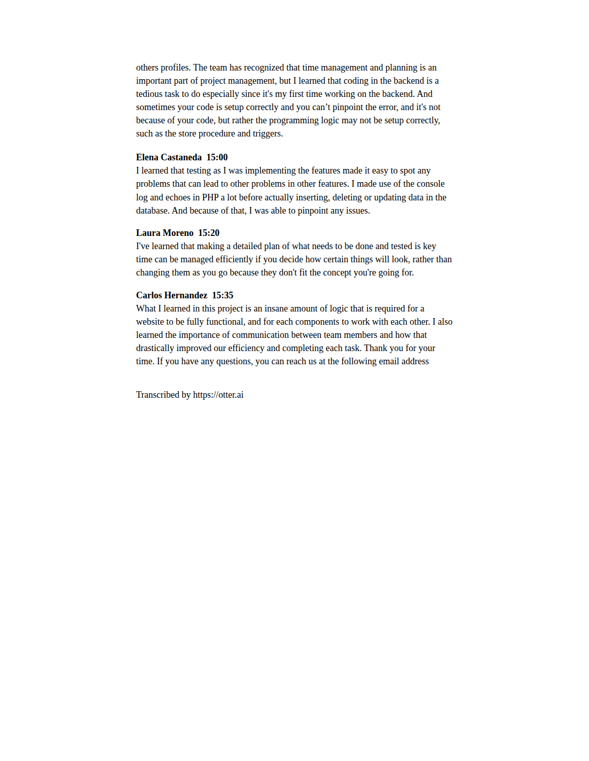others profiles. The team has recognized that time management and planning is an important part of project management, but I learned that coding in the backend is a tedious task to do especially since it's my first time working on the backend. And sometimes your code is setup correctly and you can’t pinpoint the error, and it's not because of your code, but rather the programming logic may not be setup correctly, such as the store procedure and triggers.
Elena Castaneda 15:00
I learned that testing as I was implementing the features made it easy to spot any problems that can lead to other problems in other features. I made use of the console log and echoes in PHP a lot before actually inserting, deleting or updating data in the database. And because of that, I was able to pinpoint any issues.
Laura Moreno 15:20
I've learned that making a detailed plan of what needs to be done and tested is key time can be managed efficiently if you decide how certain things will look, rather than changing them as you go because they don't fit the concept you're going for.
Carlos Hernandez 15:35
What I learned in this project is an insane amount of logic that is required for a website to be fully functional, and for each components to work with each other. I also learned the importance of communication between team members and how that drastically improved our efficiency and completing each task. Thank you for your time. If you have any questions, you can reach us at the following email address
Transcribed by https://otter.ai